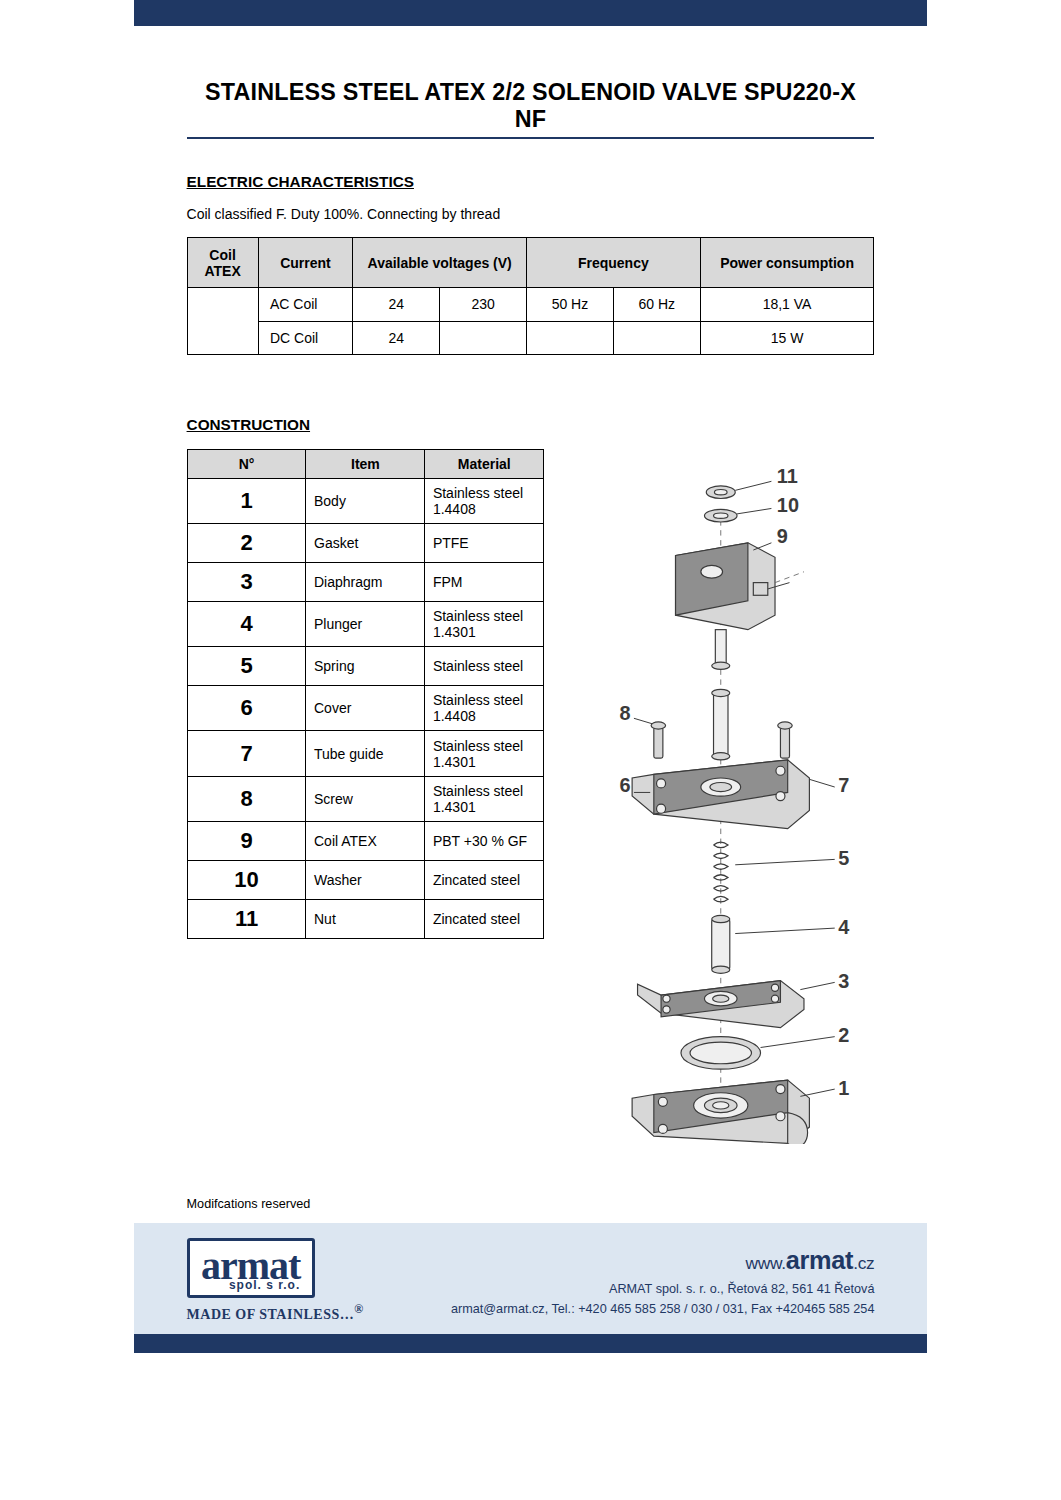STAINLESS STEEL ATEX 2/2 SOLENOID VALVE SPU220-X NF
ELECTRIC CHARACTERISTICS
Coil classified F. Duty 100%. Connecting by thread
| Coil ATEX | Current | Available voltages (V) | Frequency | Power consumption |
| --- | --- | --- | --- | --- |
| | AC Coil | 24 | 230 | 50 Hz | 60 Hz | 18,1 VA |
| DC Coil | 24 | | | | 15 W |
CONSTRUCTION
| N° | Item | Material |
| --- | --- | --- |
| 1 | Body | Stainless steel 1.4408 |
| 2 | Gasket | PTFE |
| 3 | Diaphragm | FPM |
| 4 | Plunger | Stainless steel 1.4301 |
| 5 | Spring | Stainless steel |
| 6 | Cover | Stainless steel 1.4408 |
| 7 | Tube guide | Stainless steel 1.4301 |
| 8 | Screw | Stainless steel 1.4301 |
| 9 | Coil ATEX | PBT +30 % GF |
| 10 | Washer | Zincated steel |
| 11 | Nut | Zincated steel |
11 10 9 8 7 6 5 4 3 2 1
Modifcations reserved
armat
spol. s r.o.
MADE OF STAINLESS…®
www. armat.cz
ARMAT spol. s. r. o., Řetová 82, 561 41 Řetová
armat@armat.cz, Tel.: +420 465 585 258 / 030 / 031, Fax +420465 585 254